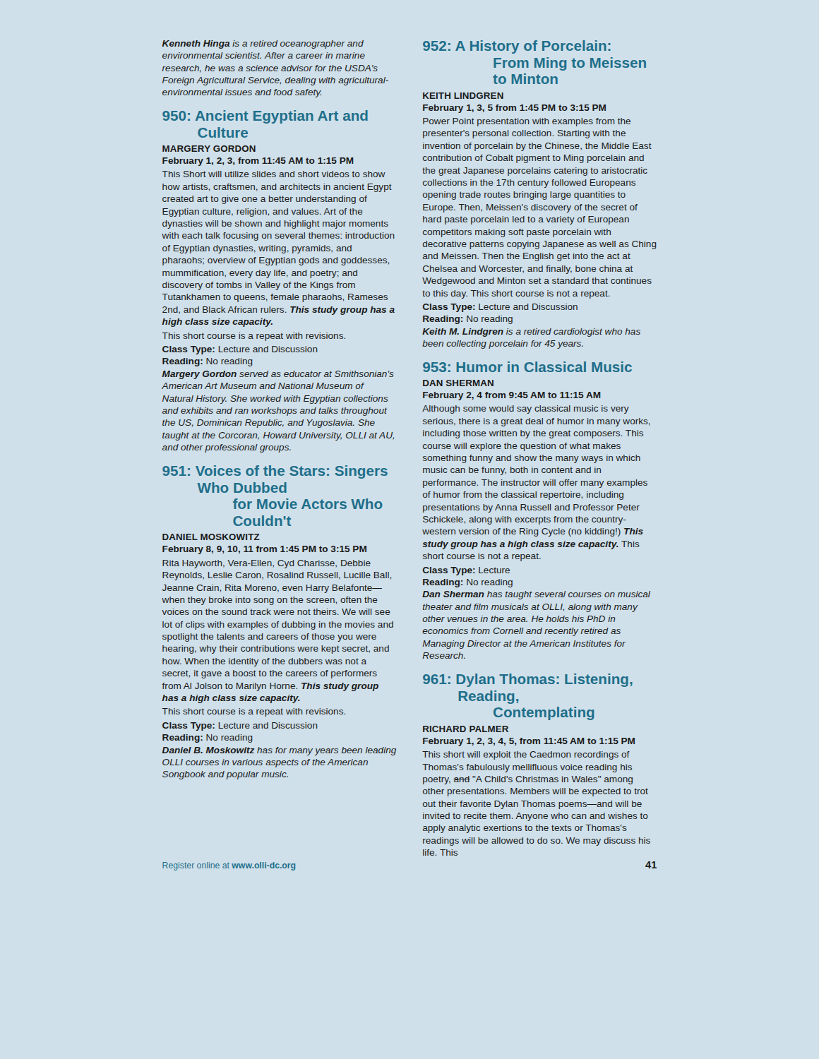Kenneth Hinga is a retired oceanographer and environmental scientist. After a career in marine research, he was a science advisor for the USDA's Foreign Agricultural Service, dealing with agricultural-environmental issues and food safety.
950: Ancient Egyptian Art and Culture
Margery Gordon
February 1, 2, 3, from 11:45 AM to 1:15 PM
This Short will utilize slides and short videos to show how artists, craftsmen, and architects in ancient Egypt created art to give one a better understanding of Egyptian culture, religion, and values. Art of the dynasties will be shown and highlight major moments with each talk focusing on several themes: introduction of Egyptian dynasties, writing, pyramids, and pharaohs; overview of Egyptian gods and goddesses, mummification, every day life, and poetry; and discovery of tombs in Valley of the Kings from Tutankhamen to queens, female pharaohs, Rameses 2nd, and Black African rulers. This study group has a high class size capacity.
This short course is a repeat with revisions.
Class Type: Lecture and Discussion
Reading: No reading
Margery Gordon served as educator at Smithsonian's American Art Museum and National Museum of Natural History. She worked with Egyptian collections and exhibits and ran workshops and talks throughout the US, Dominican Republic, and Yugoslavia. She taught at the Corcoran, Howard University, OLLI at AU, and other professional groups.
951: Voices of the Stars: Singers Who Dubbed for Movie Actors Who Couldn't
Daniel Moskowitz
February 8, 9, 10, 11 from 1:45 PM to 3:15 PM
Rita Hayworth, Vera-Ellen, Cyd Charisse, Debbie Reynolds, Leslie Caron, Rosalind Russell, Lucille Ball, Jeanne Crain, Rita Moreno, even Harry Belafonte—when they broke into song on the screen, often the voices on the sound track were not theirs. We will see lot of clips with examples of dubbing in the movies and spotlight the talents and careers of those you were hearing, why their contributions were kept secret, and how. When the identity of the dubbers was not a secret, it gave a boost to the careers of performers from Al Jolson to Marilyn Horne. This study group has a high class size capacity.
This short course is a repeat with revisions.
Class Type: Lecture and Discussion
Reading: No reading
Daniel B. Moskowitz has for many years been leading OLLI courses in various aspects of the American Songbook and popular music.
952: A History of Porcelain: From Ming to Meissen to Minton
Keith Lindgren
February 1, 3, 5 from 1:45 PM to 3:15 PM
Power Point presentation with examples from the presenter's personal collection. Starting with the invention of porcelain by the Chinese, the Middle East contribution of Cobalt pigment to Ming porcelain and the great Japanese porcelains catering to aristocratic collections in the 17th century followed Europeans opening trade routes bringing large quantities to Europe. Then, Meissen's discovery of the secret of hard paste porcelain led to a variety of European competitors making soft paste porcelain with decorative patterns copying Japanese as well as Ching and Meissen. Then the English get into the act at Chelsea and Worcester, and finally, bone china at Wedgewood and Minton set a standard that continues to this day. This short course is not a repeat.
Class Type: Lecture and Discussion
Reading: No reading
Keith M. Lindgren is a retired cardiologist who has been collecting porcelain for 45 years.
953: Humor in Classical Music
Dan Sherman
February 2, 4 from 9:45 AM to 11:15 AM
Although some would say classical music is very serious, there is a great deal of humor in many works, including those written by the great composers. This course will explore the question of what makes something funny and show the many ways in which music can be funny, both in content and in performance. The instructor will offer many examples of humor from the classical repertoire, including presentations by Anna Russell and Professor Peter Schickele, along with excerpts from the country-western version of the Ring Cycle (no kidding!) This study group has a high class size capacity. This short course is not a repeat.
Class Type: Lecture
Reading: No reading
Dan Sherman has taught several courses on musical theater and film musicals at OLLI, along with many other venues in the area. He holds his PhD in economics from Cornell and recently retired as Managing Director at the American Institutes for Research.
961: Dylan Thomas: Listening, Reading, Contemplating
Richard Palmer
February 1, 2, 3, 4, 5, from 11:45 AM to 1:15 PM
This short will exploit the Caedmon recordings of Thomas's fabulously mellifluous voice reading his poetry, and "A Child's Christmas in Wales" among other presentations. Members will be expected to trot out their favorite Dylan Thomas poems—and will be invited to recite them. Anyone who can and wishes to apply analytic exertions to the texts or Thomas's readings will be allowed to do so. We may discuss his life. This
Register online at www.olli-dc.org 41